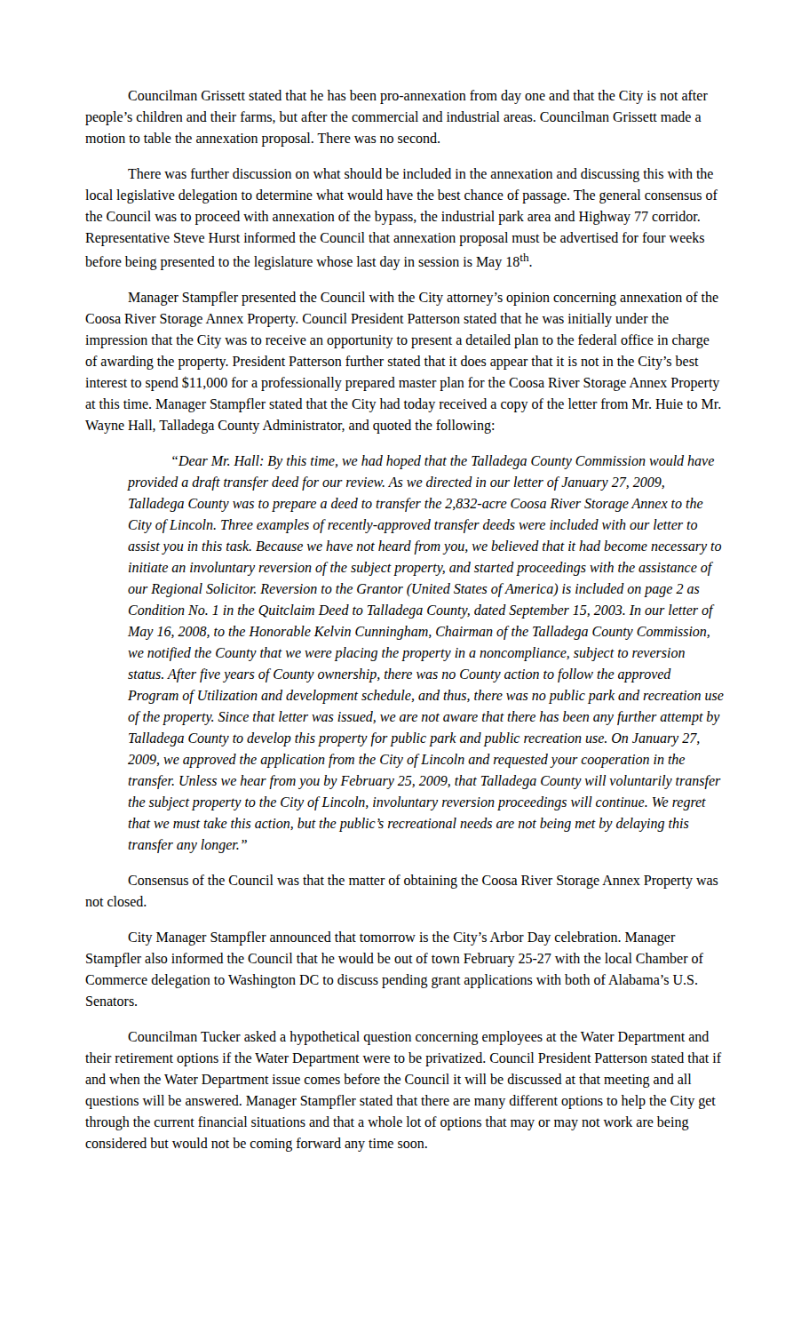Councilman Grissett stated that he has been pro-annexation from day one and that the City is not after people’s children and their farms, but after the commercial and industrial areas. Councilman Grissett made a motion to table the annexation proposal. There was no second.
There was further discussion on what should be included in the annexation and discussing this with the local legislative delegation to determine what would have the best chance of passage. The general consensus of the Council was to proceed with annexation of the bypass, the industrial park area and Highway 77 corridor. Representative Steve Hurst informed the Council that annexation proposal must be advertised for four weeks before being presented to the legislature whose last day in session is May 18th.
Manager Stampfler presented the Council with the City attorney’s opinion concerning annexation of the Coosa River Storage Annex Property. Council President Patterson stated that he was initially under the impression that the City was to receive an opportunity to present a detailed plan to the federal office in charge of awarding the property. President Patterson further stated that it does appear that it is not in the City’s best interest to spend $11,000 for a professionally prepared master plan for the Coosa River Storage Annex Property at this time. Manager Stampfler stated that the City had today received a copy of the letter from Mr. Huie to Mr. Wayne Hall, Talladega County Administrator, and quoted the following:
“Dear Mr. Hall: By this time, we had hoped that the Talladega County Commission would have provided a draft transfer deed for our review. As we directed in our letter of January 27, 2009, Talladega County was to prepare a deed to transfer the 2,832-acre Coosa River Storage Annex to the City of Lincoln. Three examples of recently-approved transfer deeds were included with our letter to assist you in this task. Because we have not heard from you, we believed that it had become necessary to initiate an involuntary reversion of the subject property, and started proceedings with the assistance of our Regional Solicitor. Reversion to the Grantor (United States of America) is included on page 2 as Condition No. 1 in the Quitclaim Deed to Talladega County, dated September 15, 2003. In our letter of May 16, 2008, to the Honorable Kelvin Cunningham, Chairman of the Talladega County Commission, we notified the County that we were placing the property in a noncompliance, subject to reversion status. After five years of County ownership, there was no County action to follow the approved Program of Utilization and development schedule, and thus, there was no public park and recreation use of the property. Since that letter was issued, we are not aware that there has been any further attempt by Talladega County to develop this property for public park and public recreation use. On January 27, 2009, we approved the application from the City of Lincoln and requested your cooperation in the transfer. Unless we hear from you by February 25, 2009, that Talladega County will voluntarily transfer the subject property to the City of Lincoln, involuntary reversion proceedings will continue. We regret that we must take this action, but the public’s recreational needs are not being met by delaying this transfer any longer.”
Consensus of the Council was that the matter of obtaining the Coosa River Storage Annex Property was not closed.
City Manager Stampfler announced that tomorrow is the City’s Arbor Day celebration. Manager Stampfler also informed the Council that he would be out of town February 25-27 with the local Chamber of Commerce delegation to Washington DC to discuss pending grant applications with both of Alabama’s U.S. Senators.
Councilman Tucker asked a hypothetical question concerning employees at the Water Department and their retirement options if the Water Department were to be privatized. Council President Patterson stated that if and when the Water Department issue comes before the Council it will be discussed at that meeting and all questions will be answered. Manager Stampfler stated that there are many different options to help the City get through the current financial situations and that a whole lot of options that may or may not work are being considered but would not be coming forward any time soon.